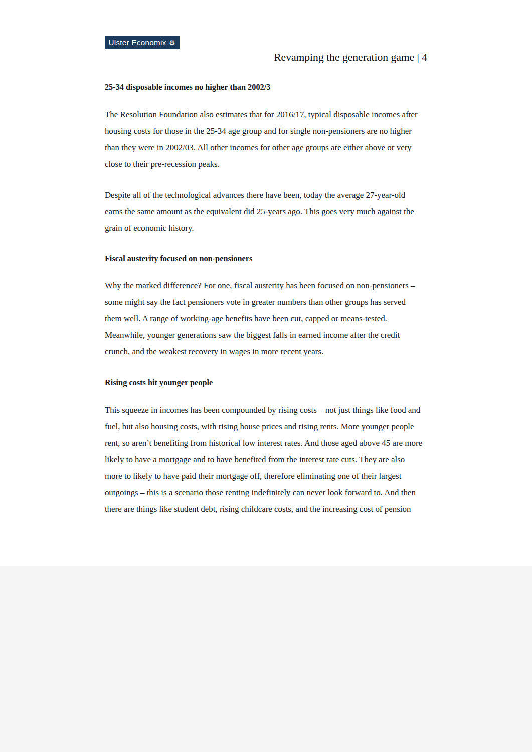Ulster Economix⚙
Revamping the generation game | 4
25-34 disposable incomes no higher than 2002/3
The Resolution Foundation also estimates that for 2016/17, typical disposable incomes after housing costs for those in the 25-34 age group and for single non-pensioners are no higher than they were in 2002/03. All other incomes for other age groups are either above or very close to their pre-recession peaks.
Despite all of the technological advances there have been, today the average 27-year-old earns the same amount as the equivalent did 25-years ago. This goes very much against the grain of economic history.
Fiscal austerity focused on non-pensioners
Why the marked difference? For one, fiscal austerity has been focused on non-pensioners – some might say the fact pensioners vote in greater numbers than other groups has served them well. A range of working-age benefits have been cut, capped or means-tested. Meanwhile, younger generations saw the biggest falls in earned income after the credit crunch, and the weakest recovery in wages in more recent years.
Rising costs hit younger people
This squeeze in incomes has been compounded by rising costs – not just things like food and fuel, but also housing costs, with rising house prices and rising rents. More younger people rent, so aren’t benefiting from historical low interest rates. And those aged above 45 are more likely to have a mortgage and to have benefited from the interest rate cuts. They are also more to likely to have paid their mortgage off, therefore eliminating one of their largest outgoings – this is a scenario those renting indefinitely can never look forward to. And then there are things like student debt, rising childcare costs, and the increasing cost of pension